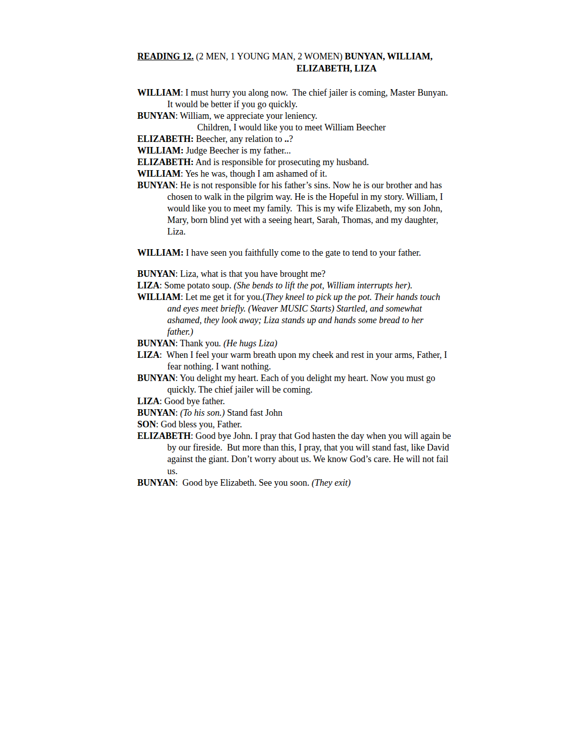READING 12. (2 MEN, 1 YOUNG MAN, 2 WOMEN) BUNYAN, WILLIAM, ELIZABETH, LIZA
WILLIAM: I must hurry you along now. The chief jailer is coming, Master Bunyan. It would be better if you go quickly.
BUNYAN: William, we appreciate your leniency.
Children, I would like you to meet William Beecher
ELIZABETH: Beecher, any relation to ..?
WILLIAM: Judge Beecher is my father...
ELIZABETH: And is responsible for prosecuting my husband.
WILLIAM: Yes he was, though I am ashamed of it.
BUNYAN: He is not responsible for his father’s sins. Now he is our brother and has chosen to walk in the pilgrim way. He is the Hopeful in my story. William, I would like you to meet my family. This is my wife Elizabeth, my son John, Mary, born blind yet with a seeing heart, Sarah, Thomas, and my daughter, Liza.
WILLIAM: I have seen you faithfully come to the gate to tend to your father.
BUNYAN: Liza, what is that you have brought me?
LIZA: Some potato soup. (She bends to lift the pot, William interrupts her).
WILLIAM: Let me get it for you.(They kneel to pick up the pot. Their hands touch and eyes meet briefly. (Weaver MUSIC Starts) Startled, and somewhat ashamed, they look away; Liza stands up and hands some bread to her father.)
BUNYAN: Thank you. (He hugs Liza)
LIZA: When I feel your warm breath upon my cheek and rest in your arms, Father, I fear nothing. I want nothing.
BUNYAN: You delight my heart. Each of you delight my heart. Now you must go quickly. The chief jailer will be coming.
LIZA: Good bye father.
BUNYAN: (To his son.) Stand fast John
SON: God bless you, Father.
ELIZABETH: Good bye John. I pray that God hasten the day when you will again be by our fireside. But more than this, I pray, that you will stand fast, like David against the giant. Don’t worry about us. We know God’s care. He will not fail us.
BUNYAN: Good bye Elizabeth. See you soon. (They exit)